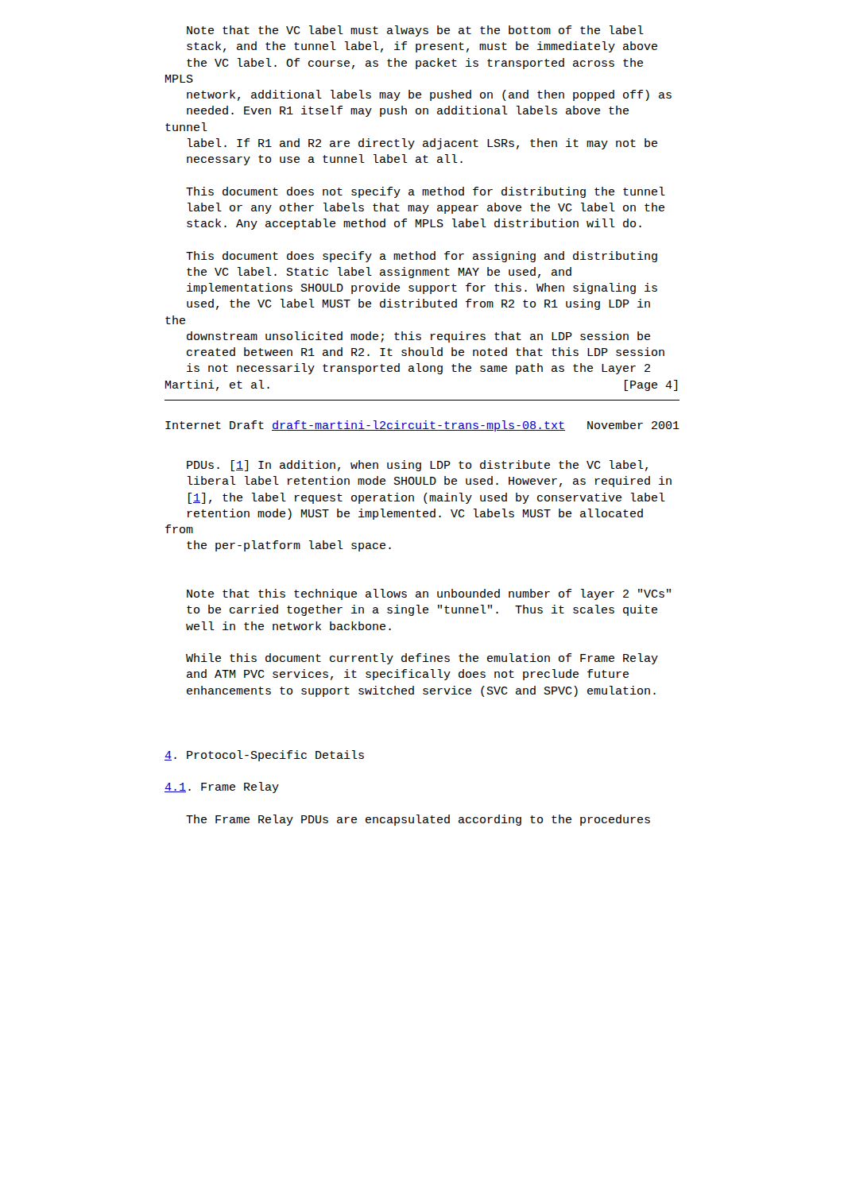Note that the VC label must always be at the bottom of the label
   stack, and the tunnel label, if present, must be immediately above
   the VC label. Of course, as the packet is transported across the MPLS
   network, additional labels may be pushed on (and then popped off) as
   needed. Even R1 itself may push on additional labels above the tunnel
   label. If R1 and R2 are directly adjacent LSRs, then it may not be
   necessary to use a tunnel label at all.

   This document does not specify a method for distributing the tunnel
   label or any other labels that may appear above the VC label on the
   stack. Any acceptable method of MPLS label distribution will do.

   This document does specify a method for assigning and distributing
   the VC label. Static label assignment MAY be used, and
   implementations SHOULD provide support for this. When signaling is
   used, the VC label MUST be distributed from R2 to R1 using LDP in the
   downstream unsolicited mode; this requires that an LDP session be
   created between R1 and R2. It should be noted that this LDP session
   is not necessarily transported along the same path as the Layer 2
Martini, et al. [Page 4]
Internet Draft draft-martini-l2circuit-trans-mpls-08.txt November 2001
   PDUs. [1] In addition, when using LDP to distribute the VC label,
   liberal label retention mode SHOULD be used. However, as required in
   [1], the label request operation (mainly used by conservative label
   retention mode) MUST be implemented. VC labels MUST be allocated from
   the per-platform label space.


   Note that this technique allows an unbounded number of layer 2 "VCs"
   to be carried together in a single "tunnel".  Thus it scales quite
   well in the network backbone.

   While this document currently defines the emulation of Frame Relay
   and ATM PVC services, it specifically does not preclude future
   enhancements to support switched service (SVC and SPVC) emulation.



4. Protocol-Specific Details

4.1. Frame Relay

   The Frame Relay PDUs are encapsulated according to the procedures